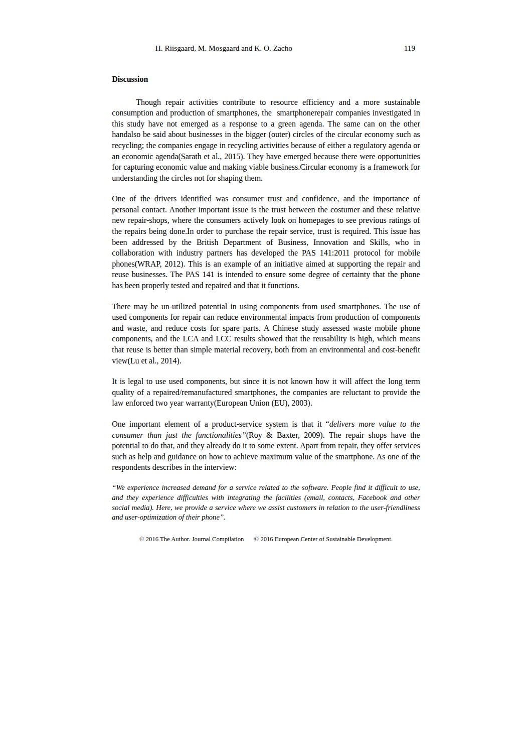H. Riisgaard, M. Mosgaard and K. O. Zacho 119
Discussion
Though repair activities contribute to resource efficiency and a more sustainable consumption and production of smartphones, the smartphonerepair companies investigated in this study have not emerged as a response to a green agenda. The same can on the other handalso be said about businesses in the bigger (outer) circles of the circular economy such as recycling; the companies engage in recycling activities because of either a regulatory agenda or an economic agenda(Sarath et al., 2015). They have emerged because there were opportunities for capturing economic value and making viable business.Circular economy is a framework for understanding the circles not for shaping them.
One of the drivers identified was consumer trust and confidence, and the importance of personal contact. Another important issue is the trust between the costumer and these relative new repair-shops, where the consumers actively look on homepages to see previous ratings of the repairs being done.In order to purchase the repair service, trust is required. This issue has been addressed by the British Department of Business, Innovation and Skills, who in collaboration with industry partners has developed the PAS 141:2011 protocol for mobile phones(WRAP, 2012). This is an example of an initiative aimed at supporting the repair and reuse businesses. The PAS 141 is intended to ensure some degree of certainty that the phone has been properly tested and repaired and that it functions.
There may be un-utilized potential in using components from used smartphones. The use of used components for repair can reduce environmental impacts from production of components and waste, and reduce costs for spare parts. A Chinese study assessed waste mobile phone components, and the LCA and LCC results showed that the reusability is high, which means that reuse is better than simple material recovery, both from an environmental and cost-benefit view(Lu et al., 2014).
It is legal to use used components, but since it is not known how it will affect the long term quality of a repaired/remanufactured smartphones, the companies are reluctant to provide the law enforced two year warranty(European Union (EU), 2003).
One important element of a product-service system is that it “delivers more value to the consumer than just the functionalities”(Roy & Baxter, 2009). The repair shops have the potential to do that, and they already do it to some extent. Apart from repair, they offer services such as help and guidance on how to achieve maximum value of the smartphone. As one of the respondents describes in the interview:
“We experience increased demand for a service related to the software. People find it difficult to use, and they experience difficulties with integrating the facilities (email, contacts, Facebook and other social media). Here, we provide a service where we assist customers in relation to the user-friendliness and user-optimization of their phone”.
© 2016 The Author. Journal Compilation © 2016 European Center of Sustainable Development.